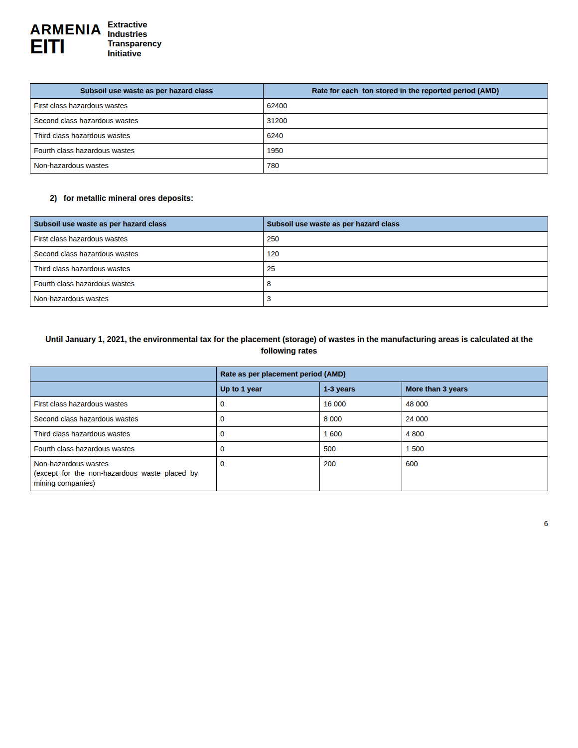ARMENIA
EITI
Extractive
Industries
Transparency
Initiative
| Subsoil use waste as per hazard class | Rate for each ton stored in the reported period (AMD) |
| --- | --- |
| First class hazardous wastes | 62400 |
| Second class hazardous wastes | 31200 |
| Third class hazardous wastes | 6240 |
| Fourth class hazardous wastes | 1950 |
| Non-hazardous wastes | 780 |
2) for metallic mineral ores deposits:
| Subsoil use waste as per hazard class | Subsoil use waste as per hazard class |
| --- | --- |
| First class hazardous wastes | 250 |
| Second class hazardous wastes | 120 |
| Third class hazardous wastes | 25 |
| Fourth class hazardous wastes | 8 |
| Non-hazardous wastes | 3 |
Until January 1, 2021, the environmental tax for the placement (storage) of wastes in the manufacturing areas is calculated at the following rates
| | Rate as per placement period (AMD) |
| --- | --- |
| | Up to 1 year | 1-3 years | More than 3 years |
| First class hazardous wastes | 0 | 16 000 | 48 000 |
| Second class hazardous wastes | 0 | 8 000 | 24 000 |
| Third class hazardous wastes | 0 | 1 600 | 4 800 |
| Fourth class hazardous wastes | 0 | 500 | 1 500 |
| Non-hazardous wastes (except for the non-hazardous waste placed by mining companies) | 0 | 200 | 600 |
6